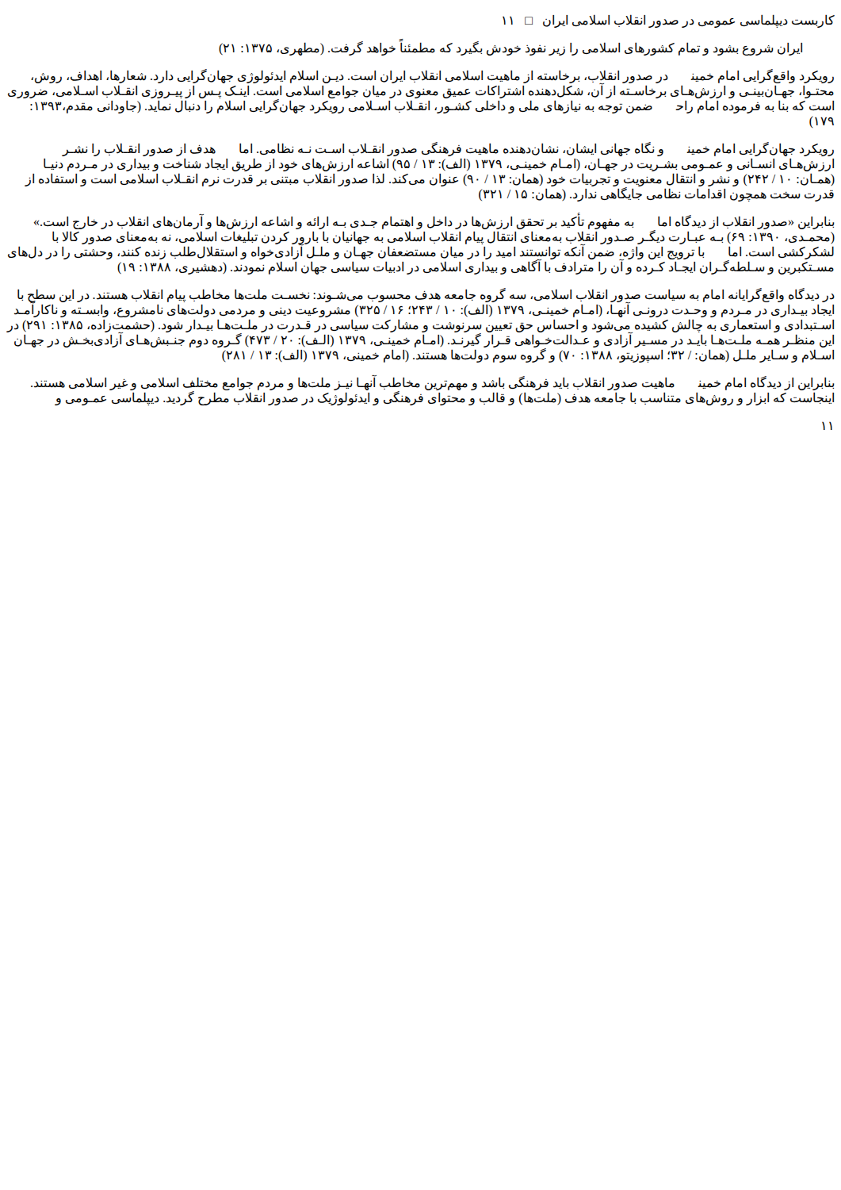کاربست دیپلماسی عمومی در صدور انقلاب اسلامی ایران □ ۱۱
ایران شروع بشود و تمام کشورهای اسلامی را زیر نفوذ خودش بگیرد که مطمئناً خواهد گرفت. (مطهری، ۱۳۷۵: ۲۱)
رویکرد واقع‌گرایی امام خمینیۖ در صدور انقلاب، برخاسته از ماهیت اسلامی انقلاب ایران است. دیـن اسلام ایدئولوژی جهان‌گرایی دارد. شعارها، اهداف، روش، محتـوا، جهـان‌بینـی و ارزش‌هـای برخاسـته از آن، شکل‌دهنده اشتراکات عمیق معنوی در میان جوامع اسلامی است. اینـک پـس از پیـروزی انقـلاب اسـلامی، ضروری است که بنا به فرموده امام راحلۖ ضمن توجه به نیازهای ملی و داخلی کشـور، انقـلاب اسـلامی رویکرد جهان‌گرایی اسلام را دنبال نماید. (جاودانی مقدم،۱۳۹۳: ۱۷۹)
رویکرد جهان‌گرایی امام خمینیۖ و نگاه جهانی ایشان، نشان‌دهنده ماهیت فرهنگی صدور انقـلاب اسـت نـه نظامی. امامۖ هدف از صدور انقـلاب را نشـر ارزش‌هـای انسـانی و عمـومی بشـریت در جهـان، (امـام خمینـی، ۱۳۷۹ (الف): ۱۳ / ۹۵) اشاعه ارزش‌های خود از طریق ایجاد شناخت و بیداری در مـردم دنیـا (همـان: ۱۰ / ۲۴۲) و نشر و انتقال معنویت و تجربیات خود (همان: ۱۳ / ۹۰) عنوان می‌کند. لذا صدور انقلاب مبتنی بر قدرت نرم انقـلاب اسلامی است و استفاده از قدرت سخت همچون اقدامات نظامی جایگاهی ندارد. (همان: ۱۵ / ۳۲۱)
بنابراین «صدور انقلاب از دیدگاه امامۖ به مفهوم تأکید بر تحقق ارزش‌ها در داخل و اهتمام جـدی بـه ارائه و اشاعه ارزش‌ها و آرمان‌های انقلاب در خارج است.» (محمـدی، ۱۳۹۰: ۶۹) بـه عبـارت دیگـر صـدور انقلاب به‌معنای انتقال پیام انقلاب اسلامی به جهانیان با بارور کردن تبلیغات اسلامی، نه به‌معنای صدور کالا با لشکرکشی است. امامۖ با ترویج این واژه، ضمن آنکه توانستند امید را در میان مستضعفان جهـان و ملـل آزادی‌خواه و استقلال‌طلب زنده کنند، وحشتی را در دل‌های مسـتکبرین و سـلطه‌گـران ایجـاد کـرده و آن را مترادف با آگاهی و بیداری اسلامی در ادبیات سیاسی جهان اسلام نمودند. (دهشیری، ۱۳۸۸: ۱۹)
در دیدگاه واقع‌گرایانه امام به سیاست صدور انقلاب اسلامی، سه گروه جامعه هدف محسوب می‌شـوند: نخسـت ملت‌ها مخاطب پیام انقلاب هستند. در این سطح با ایجاد بیـداری در مـردم و وحـدت درونـی آنهـا، (امـام خمینـی، ۱۳۷۹ (الف): ۱۰ / ۲۴۳؛ ۱۶ / ۳۲۵) مشروعیت دینی و مردمی دولت‌های نامشروع، وابسـته و ناکارآمـد اسـتبدادی و استعماری به چالش کشیده می‌شود و احساس حق تعیین سرنوشت و مشارکت سیاسی در قـدرت در ملـت‌هـا بیـدار شود. (حشمت‌زاده، ۱۳۸۵: ۲۹۱) در این منظـر همـه ملـت‌هـا بایـد در مسـیر آزادی و عـدالت‌خـواهی قـرار گیرنـد. (امـام خمینـی، ۱۳۷۹ (الـف): ۲۰ / ۴۷۳) گـروه دوم جنـبش‌هـای آزادی‌بخـش در جهـان اسـلام و سـایر ملـل (همان: / ۳۲؛ اسپوزیتو، ۱۳۸۸: ۷۰) و گروه سوم دولت‌ها هستند. (امام خمینی، ۱۳۷۹ (الف): ۱۳ / ۲۸۱)
بنابراین از دیدگاه امام خمینیۖ ماهیت صدور انقلاب باید فرهنگی باشد و مهم‌ترین مخاطب آنهـا نیـز ملت‌ها و مردم جوامع مختلف اسلامی و غیر اسلامی هستند. اینجاست که ابزار و روش‌های متناسب با جامعه هدف (ملت‌ها) و قالب و محتوای فرهنگی و ایدئولوژیک در صدور انقلاب مطرح گردید. دیپلماسی عمـومی و
۱۱